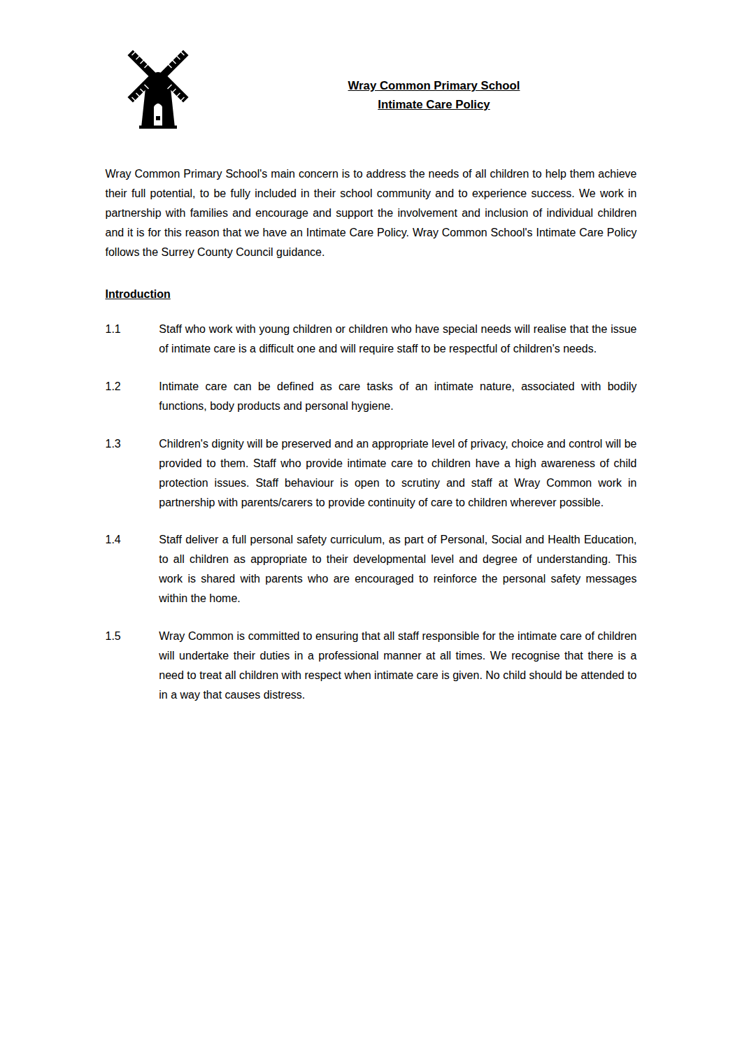Wray Common Primary School
Intimate Care Policy
Wray Common Primary School's main concern is to address the needs of all children to help them achieve their full potential, to be fully included in their school community and to experience success. We work in partnership with families and encourage and support the involvement and inclusion of individual children and it is for this reason that we have an Intimate Care Policy. Wray Common School's Intimate Care Policy follows the Surrey County Council guidance.
Introduction
1.1 Staff who work with young children or children who have special needs will realise that the issue of intimate care is a difficult one and will require staff to be respectful of children's needs.
1.2 Intimate care can be defined as care tasks of an intimate nature, associated with bodily functions, body products and personal hygiene.
1.3 Children's dignity will be preserved and an appropriate level of privacy, choice and control will be provided to them. Staff who provide intimate care to children have a high awareness of child protection issues. Staff behaviour is open to scrutiny and staff at Wray Common work in partnership with parents/carers to provide continuity of care to children wherever possible.
1.4 Staff deliver a full personal safety curriculum, as part of Personal, Social and Health Education, to all children as appropriate to their developmental level and degree of understanding. This work is shared with parents who are encouraged to reinforce the personal safety messages within the home.
1.5 Wray Common is committed to ensuring that all staff responsible for the intimate care of children will undertake their duties in a professional manner at all times. We recognise that there is a need to treat all children with respect when intimate care is given. No child should be attended to in a way that causes distress.